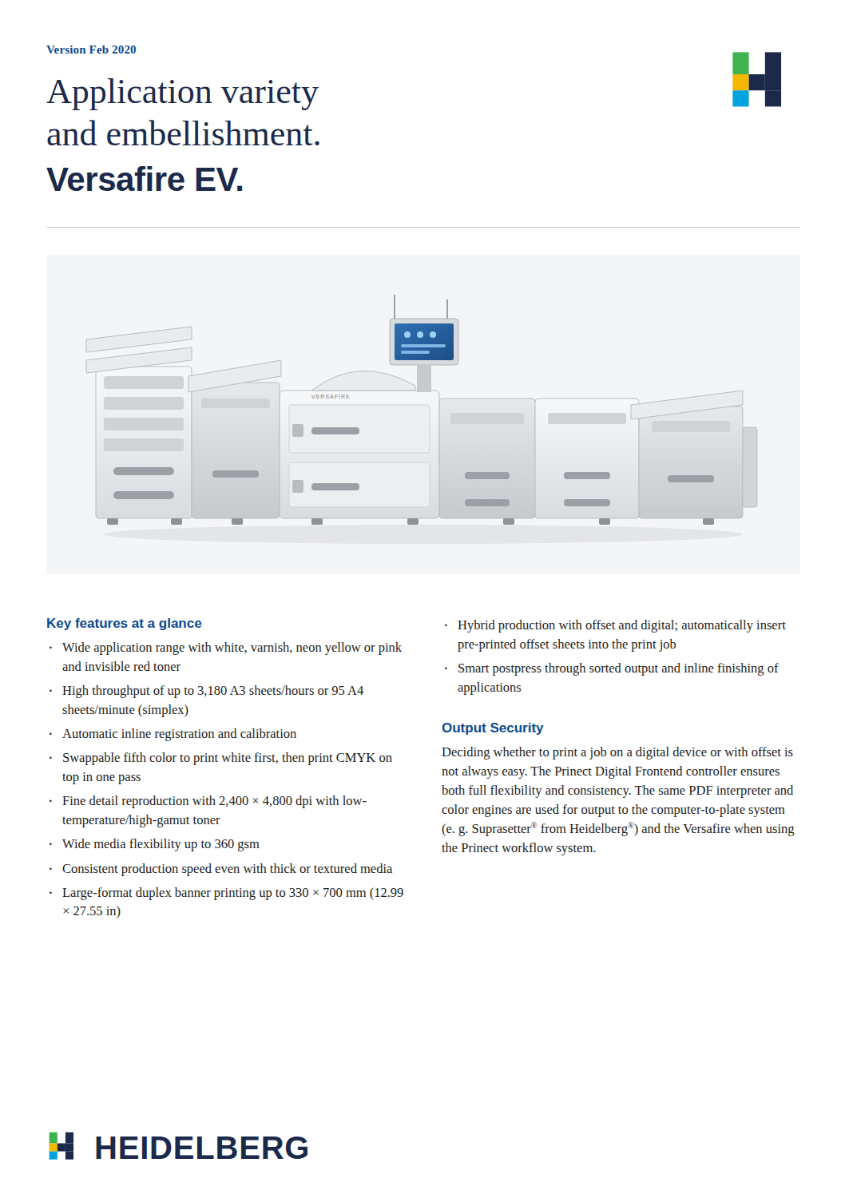Version Feb 2020
Application variety
and embellishment. Versafire EV.
VERSAFIRE
Key features at a glance
Wide application range with white, varnish, neon yellow or pink and invisible red toner
High throughput of up to 3,180 A3 sheets/hours or 95 A4 sheets/minute (simplex)
Automatic inline registration and calibration
Swappable fifth color to print white first, then print CMYK on top in one pass
Fine detail reproduction with 2,400 × 4,800 dpi with low-temperature/high-gamut toner
Wide media flexibility up to 360 gsm
Consistent production speed even with thick or textured media
Large-format duplex banner printing up to 330 × 700 mm (12.99 × 27.55 in)
Hybrid production with offset and digital; automatically insert pre-printed offset sheets into the print job
Smart postpress through sorted output and inline finishing of applications
Output Security
Deciding whether to print a job on a digital device or with offset is not always easy. The Prinect Digital Frontend controller ensures both full flexibility and consistency. The same PDF interpreter and color engines are used for output to the computer-to-plate system (e. g. Suprasetter® from Heidelberg®) and the Versafire when using the Prinect workflow system.
HEIDELBERG